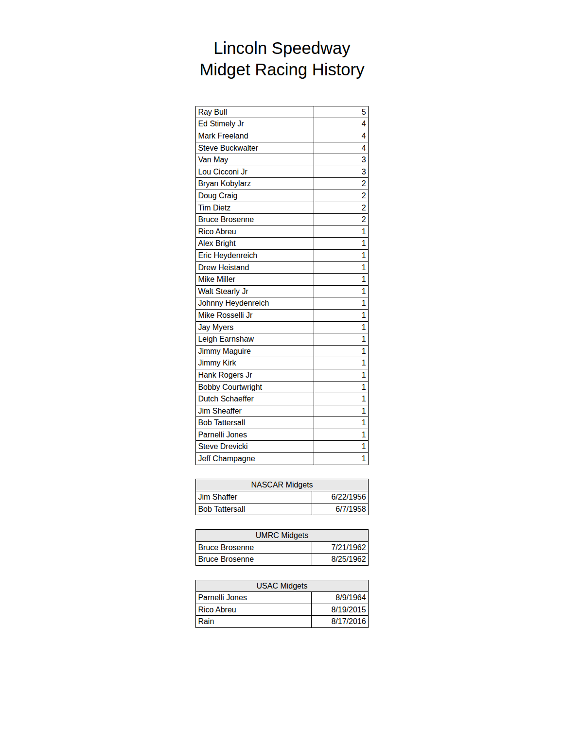Lincoln SpeedwayMidget Racing History
| Ray Bull | 5 |
| Ed Stimely Jr | 4 |
| Mark Freeland | 4 |
| Steve Buckwalter | 4 |
| Van May | 3 |
| Lou Cicconi Jr | 3 |
| Bryan Kobylarz | 2 |
| Doug Craig | 2 |
| Tim Dietz | 2 |
| Bruce Brosenne | 2 |
| Rico Abreu | 1 |
| Alex Bright | 1 |
| Eric Heydenreich | 1 |
| Drew Heistand | 1 |
| Mike Miller | 1 |
| Walt Stearly Jr | 1 |
| Johnny Heydenreich | 1 |
| Mike Rosselli Jr | 1 |
| Jay Myers | 1 |
| Leigh Earnshaw | 1 |
| Jimmy Maguire | 1 |
| Jimmy Kirk | 1 |
| Hank Rogers Jr | 1 |
| Bobby Courtwright | 1 |
| Dutch Schaeffer | 1 |
| Jim Sheaffer | 1 |
| Bob Tattersall | 1 |
| Parnelli Jones | 1 |
| Steve Drevicki | 1 |
| Jeff Champagne | 1 |
| NASCAR Midgets |
| --- |
| Jim Shaffer | 6/22/1956 |
| Bob Tattersall | 6/7/1958 |
| UMRC Midgets |
| --- |
| Bruce Brosenne | 7/21/1962 |
| Bruce Brosenne | 8/25/1962 |
| USAC Midgets |
| --- |
| Parnelli Jones | 8/9/1964 |
| Rico Abreu | 8/19/2015 |
| Rain | 8/17/2016 |